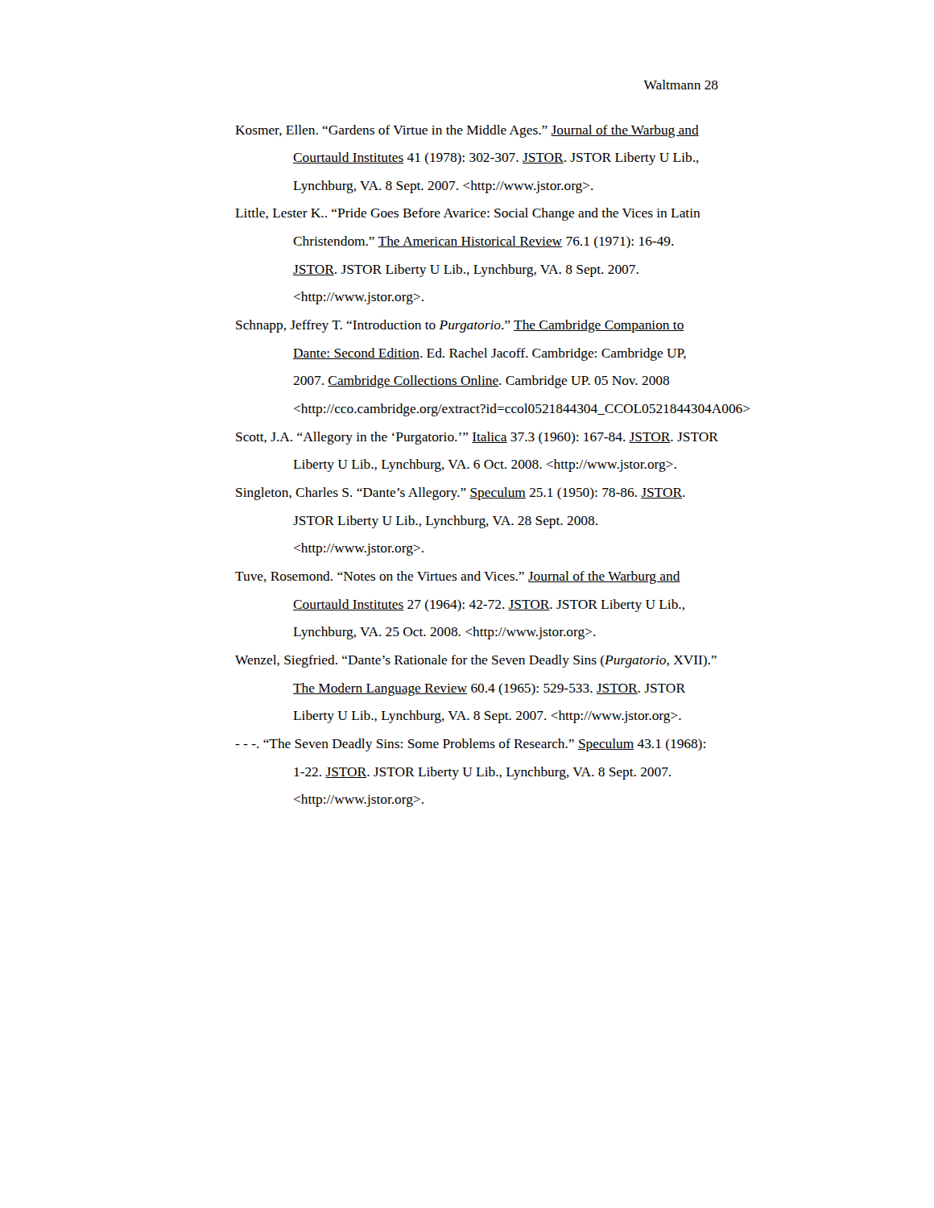Waltmann 28
Kosmer, Ellen. “Gardens of Virtue in the Middle Ages.” Journal of the Warbug and Courtauld Institutes 41 (1978): 302-307. JSTOR. JSTOR Liberty U Lib., Lynchburg, VA. 8 Sept. 2007. <http://www.jstor.org>.
Little, Lester K.. “Pride Goes Before Avarice: Social Change and the Vices in Latin Christendom.” The American Historical Review 76.1 (1971): 16-49. JSTOR. JSTOR Liberty U Lib., Lynchburg, VA. 8 Sept. 2007. <http://www.jstor.org>.
Schnapp, Jeffrey T. “Introduction to Purgatorio.” The Cambridge Companion to Dante: Second Edition. Ed. Rachel Jacoff. Cambridge: Cambridge UP, 2007. Cambridge Collections Online. Cambridge UP. 05 Nov. 2008 <http://cco.cambridge.org/extract?id=ccol0521844304_CCOL0521844304A006>
Scott, J.A. “Allegory in the ‘Purgatorio.’” Italica 37.3 (1960): 167-84. JSTOR. JSTOR Liberty U Lib., Lynchburg, VA. 6 Oct. 2008. <http://www.jstor.org>.
Singleton, Charles S. “Dante’s Allegory.” Speculum 25.1 (1950): 78-86. JSTOR. JSTOR Liberty U Lib., Lynchburg, VA. 28 Sept. 2008. <http://www.jstor.org>.
Tuve, Rosemond. “Notes on the Virtues and Vices.” Journal of the Warburg and Courtauld Institutes 27 (1964): 42-72. JSTOR. JSTOR Liberty U Lib., Lynchburg, VA. 25 Oct. 2008. <http://www.jstor.org>.
Wenzel, Siegfried. “Dante’s Rationale for the Seven Deadly Sins (Purgatorio, XVII).” The Modern Language Review 60.4 (1965): 529-533. JSTOR. JSTOR Liberty U Lib., Lynchburg, VA. 8 Sept. 2007. <http://www.jstor.org>.
- - -. “The Seven Deadly Sins: Some Problems of Research.” Speculum 43.1 (1968): 1-22. JSTOR. JSTOR Liberty U Lib., Lynchburg, VA. 8 Sept. 2007. <http://www.jstor.org>.